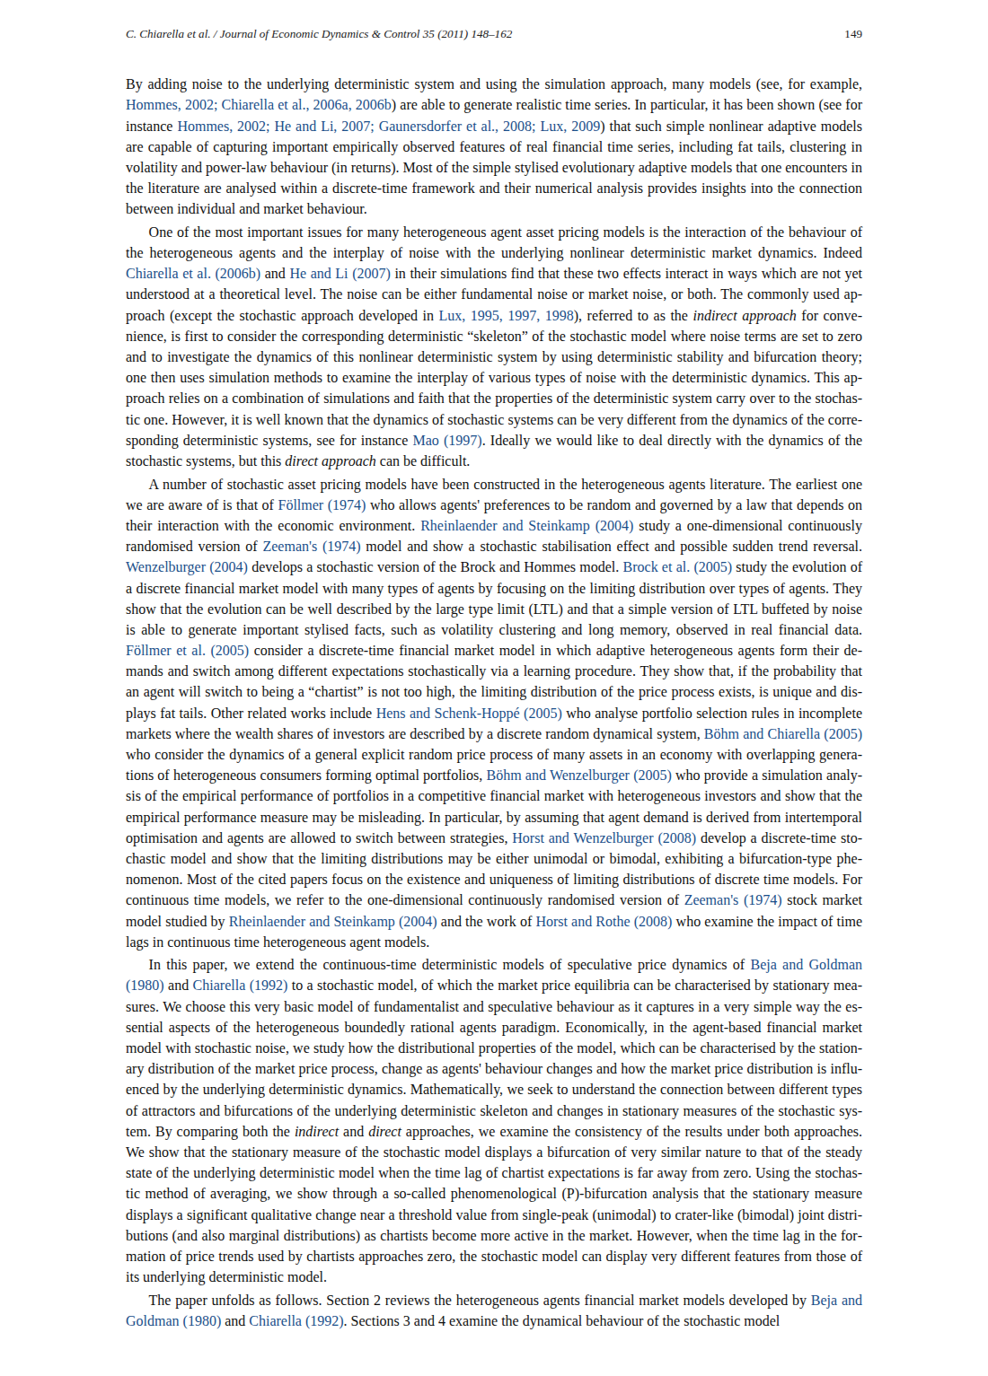C. Chiarella et al. / Journal of Economic Dynamics & Control 35 (2011) 148–162 149
By adding noise to the underlying deterministic system and using the simulation approach, many models (see, for example, Hommes, 2002; Chiarella et al., 2006a, 2006b) are able to generate realistic time series. In particular, it has been shown (see for instance Hommes, 2002; He and Li, 2007; Gaunersdorfer et al., 2008; Lux, 2009) that such simple nonlinear adaptive models are capable of capturing important empirically observed features of real financial time series, including fat tails, clustering in volatility and power-law behaviour (in returns). Most of the simple stylised evolutionary adaptive models that one encounters in the literature are analysed within a discrete-time framework and their numerical analysis provides insights into the connection between individual and market behaviour.
One of the most important issues for many heterogeneous agent asset pricing models is the interaction of the behaviour of the heterogeneous agents and the interplay of noise with the underlying nonlinear deterministic market dynamics. Indeed Chiarella et al. (2006b) and He and Li (2007) in their simulations find that these two effects interact in ways which are not yet understood at a theoretical level. The noise can be either fundamental noise or market noise, or both. The commonly used approach (except the stochastic approach developed in Lux, 1995, 1997, 1998), referred to as the indirect approach for convenience, is first to consider the corresponding deterministic “skeleton” of the stochastic model where noise terms are set to zero and to investigate the dynamics of this nonlinear deterministic system by using deterministic stability and bifurcation theory; one then uses simulation methods to examine the interplay of various types of noise with the deterministic dynamics. This approach relies on a combination of simulations and faith that the properties of the deterministic system carry over to the stochastic one. However, it is well known that the dynamics of stochastic systems can be very different from the dynamics of the corresponding deterministic systems, see for instance Mao (1997). Ideally we would like to deal directly with the dynamics of the stochastic systems, but this direct approach can be difficult.
A number of stochastic asset pricing models have been constructed in the heterogeneous agents literature. The earliest one we are aware of is that of Föllmer (1974) who allows agents' preferences to be random and governed by a law that depends on their interaction with the economic environment. Rheinlaender and Steinkamp (2004) study a one-dimensional continuously randomised version of Zeeman's (1974) model and show a stochastic stabilisation effect and possible sudden trend reversal. Wenzelburger (2004) develops a stochastic version of the Brock and Hommes model. Brock et al. (2005) study the evolution of a discrete financial market model with many types of agents by focusing on the limiting distribution over types of agents. They show that the evolution can be well described by the large type limit (LTL) and that a simple version of LTL buffeted by noise is able to generate important stylised facts, such as volatility clustering and long memory, observed in real financial data. Föllmer et al. (2005) consider a discrete-time financial market model in which adaptive heterogeneous agents form their demands and switch among different expectations stochastically via a learning procedure. They show that, if the probability that an agent will switch to being a “chartist” is not too high, the limiting distribution of the price process exists, is unique and displays fat tails. Other related works include Hens and Schenk-Hoppé (2005) who analyse portfolio selection rules in incomplete markets where the wealth shares of investors are described by a discrete random dynamical system, Böhm and Chiarella (2005) who consider the dynamics of a general explicit random price process of many assets in an economy with overlapping generations of heterogeneous consumers forming optimal portfolios, Böhm and Wenzelburger (2005) who provide a simulation analysis of the empirical performance of portfolios in a competitive financial market with heterogeneous investors and show that the empirical performance measure may be misleading. In particular, by assuming that agent demand is derived from intertemporal optimisation and agents are allowed to switch between strategies, Horst and Wenzelburger (2008) develop a discrete-time stochastic model and show that the limiting distributions may be either unimodal or bimodal, exhibiting a bifurcation-type phenomenon. Most of the cited papers focus on the existence and uniqueness of limiting distributions of discrete time models. For continuous time models, we refer to the one-dimensional continuously randomised version of Zeeman's (1974) stock market model studied by Rheinlaender and Steinkamp (2004) and the work of Horst and Rothe (2008) who examine the impact of time lags in continuous time heterogeneous agent models.
In this paper, we extend the continuous-time deterministic models of speculative price dynamics of Beja and Goldman (1980) and Chiarella (1992) to a stochastic model, of which the market price equilibria can be characterised by stationary measures. We choose this very basic model of fundamentalist and speculative behaviour as it captures in a very simple way the essential aspects of the heterogeneous boundedly rational agents paradigm. Economically, in the agent-based financial market model with stochastic noise, we study how the distributional properties of the model, which can be characterised by the stationary distribution of the market price process, change as agents' behaviour changes and how the market price distribution is influenced by the underlying deterministic dynamics. Mathematically, we seek to understand the connection between different types of attractors and bifurcations of the underlying deterministic skeleton and changes in stationary measures of the stochastic system. By comparing both the indirect and direct approaches, we examine the consistency of the results under both approaches. We show that the stationary measure of the stochastic model displays a bifurcation of very similar nature to that of the steady state of the underlying deterministic model when the time lag of chartist expectations is far away from zero. Using the stochastic method of averaging, we show through a so-called phenomenological (P)-bifurcation analysis that the stationary measure displays a significant qualitative change near a threshold value from single-peak (unimodal) to crater-like (bimodal) joint distributions (and also marginal distributions) as chartists become more active in the market. However, when the time lag in the formation of price trends used by chartists approaches zero, the stochastic model can display very different features from those of its underlying deterministic model.
The paper unfolds as follows. Section 2 reviews the heterogeneous agents financial market models developed by Beja and Goldman (1980) and Chiarella (1992). Sections 3 and 4 examine the dynamical behaviour of the stochastic model